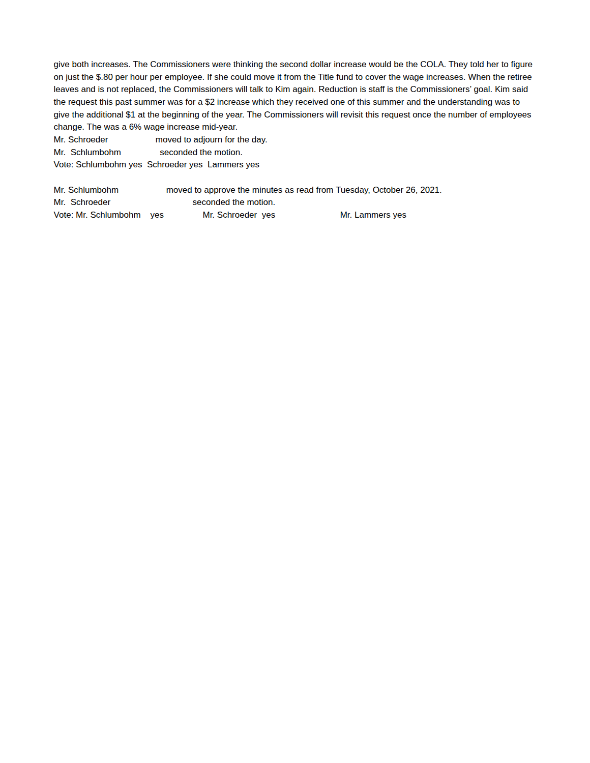give both increases. The Commissioners were thinking the second dollar increase would be the COLA. They told her to figure on just the $.80 per hour per employee. If she could move it from the Title fund to cover the wage increases. When the retiree leaves and is not replaced, the Commissioners will talk to Kim again. Reduction is staff is the Commissioners’ goal. Kim said the request this past summer was for a $2 increase which they received one of this summer and the understanding was to give the additional $1 at the beginning of the year. The Commissioners will revisit this request once the number of employees change. The was a 6% wage increase mid-year.
Mr. Schroeder moved to adjourn for the day.
Mr. Schlumbohm seconded the motion.
Vote: Schlumbohm yes Schroeder yes Lammers yes
Mr. Schlumbohm moved to approve the minutes as read from Tuesday, October 26, 2021.
Mr. Schroeder seconded the motion.
Vote: Mr. Schlumbohm yes Mr. Schroeder yes Mr. Lammers yes